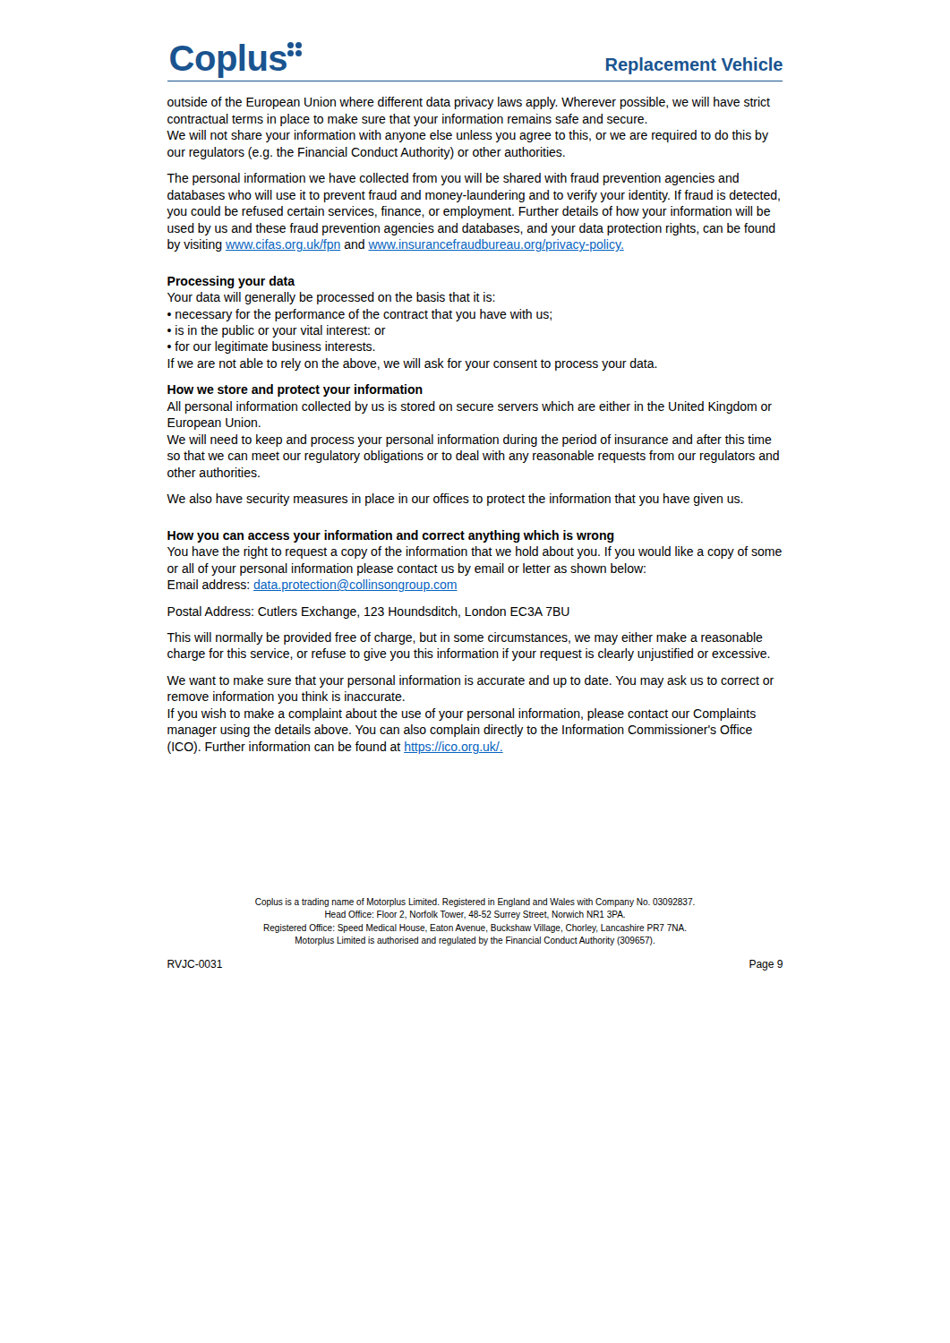Coplus
Replacement Vehicle
outside of the European Union where different data privacy laws apply. Wherever possible, we will have strict contractual terms in place to make sure that your information remains safe and secure.
We will not share your information with anyone else unless you agree to this, or we are required to do this by our regulators (e.g. the Financial Conduct Authority) or other authorities.
The personal information we have collected from you will be shared with fraud prevention agencies and databases who will use it to prevent fraud and money-laundering and to verify your identity. If fraud is detected, you could be refused certain services, finance, or employment. Further details of how your information will be used by us and these fraud prevention agencies and databases, and your data protection rights, can be found by visiting www.cifas.org.uk/fpn and www.insurancefraudbureau.org/privacy-policy.
Processing your data
Your data will generally be processed on the basis that it is:
• necessary for the performance of the contract that you have with us;
• is in the public or your vital interest: or
• for our legitimate business interests.
If we are not able to rely on the above, we will ask for your consent to process your data.
How we store and protect your information
All personal information collected by us is stored on secure servers which are either in the United Kingdom or European Union.
We will need to keep and process your personal information during the period of insurance and after this time so that we can meet our regulatory obligations or to deal with any reasonable requests from our regulators and other authorities.
We also have security measures in place in our offices to protect the information that you have given us.
How you can access your information and correct anything which is wrong
You have the right to request a copy of the information that we hold about you. If you would like a copy of some or all of your personal information please contact us by email or letter as shown below:
Email address: data.protection@collinsongroup.com
Postal Address: Cutlers Exchange, 123 Houndsditch, London EC3A 7BU
This will normally be provided free of charge, but in some circumstances, we may either make a reasonable charge for this service, or refuse to give you this information if your request is clearly unjustified or excessive.
We want to make sure that your personal information is accurate and up to date. You may ask us to correct or remove information you think is inaccurate.
If you wish to make a complaint about the use of your personal information, please contact our Complaints manager using the details above. You can also complain directly to the Information Commissioner's Office (ICO). Further information can be found at https://ico.org.uk/.
Coplus is a trading name of Motorplus Limited. Registered in England and Wales with Company No. 03092837.
Head Office: Floor 2, Norfolk Tower, 48-52 Surrey Street, Norwich NR1 3PA.
Registered Office: Speed Medical House, Eaton Avenue, Buckshaw Village, Chorley, Lancashire PR7 7NA.
Motorplus Limited is authorised and regulated by the Financial Conduct Authority (309657).
RVJC-0031 Page 9